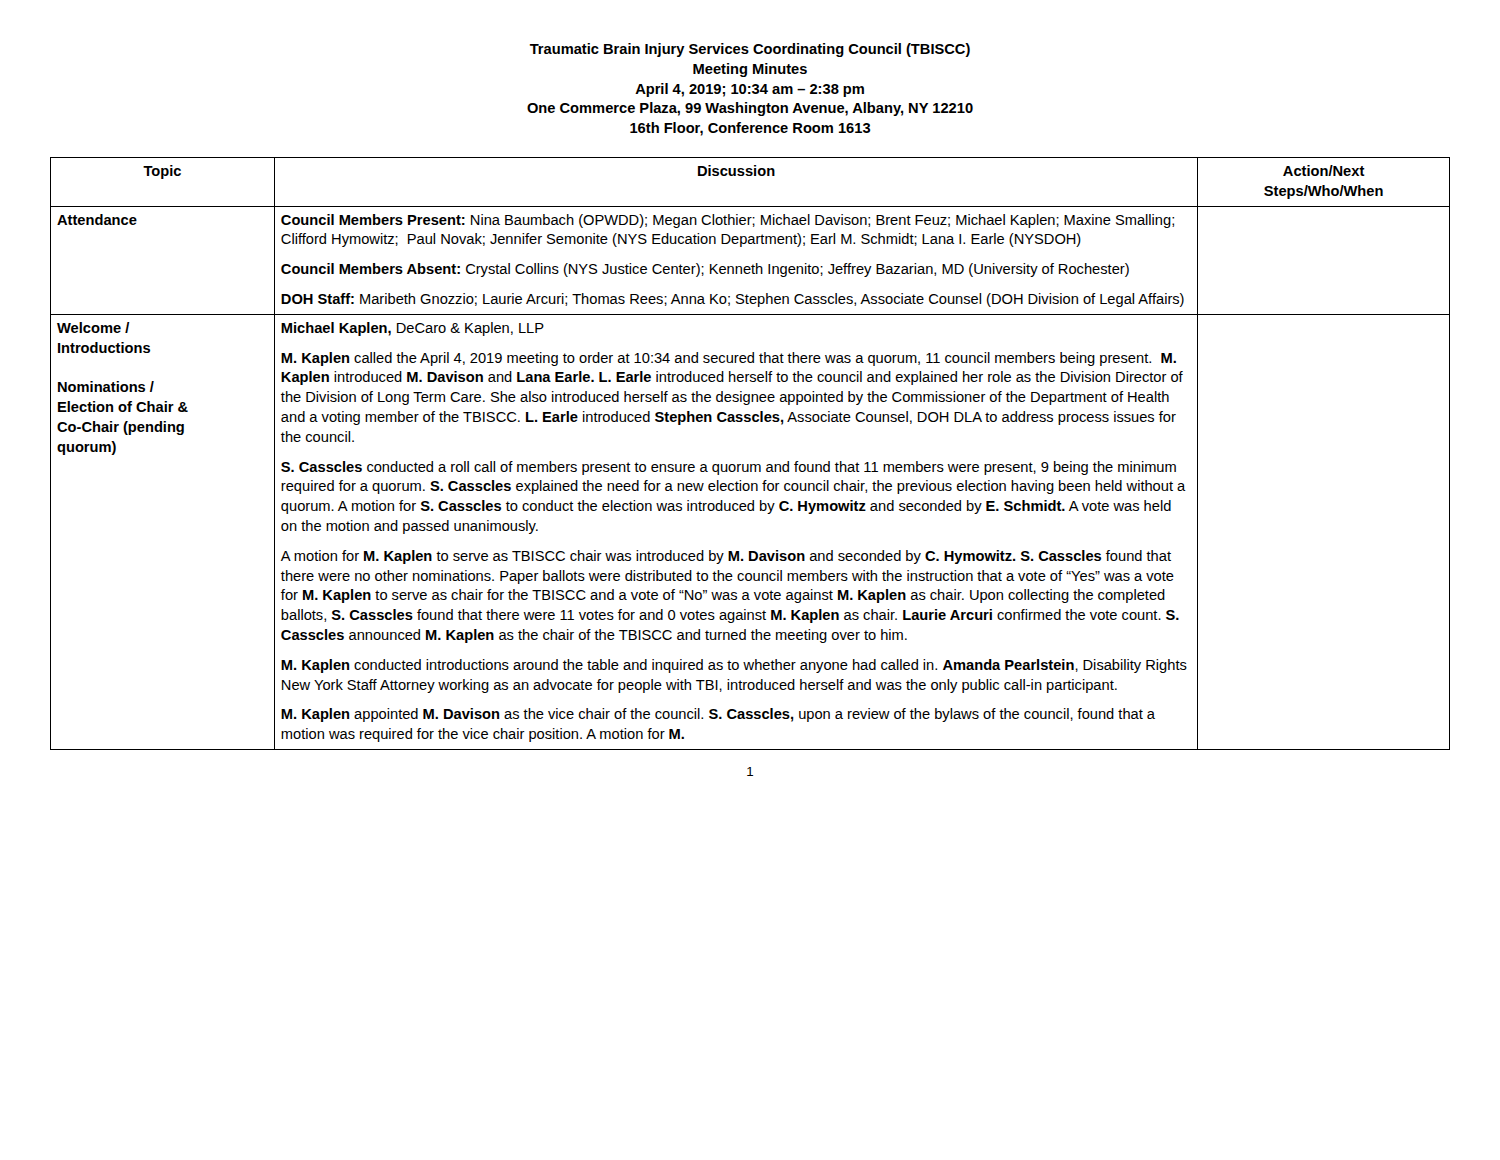Traumatic Brain Injury Services Coordinating Council (TBISCC)
Meeting Minutes
April 4, 2019; 10:34 am – 2:38 pm
One Commerce Plaza, 99 Washington Avenue, Albany, NY 12210
16th Floor, Conference Room 1613
| Topic | Discussion | Action/Next Steps/Who/When |
| --- | --- | --- |
| Attendance | Council Members Present: Nina Baumbach (OPWDD); Megan Clothier; Michael Davison; Brent Feuz; Michael Kaplen; Maxine Smalling; Clifford Hymowitz; Paul Novak; Jennifer Semonite (NYS Education Department); Earl M. Schmidt; Lana I. Earle (NYSDOH) Council Members Absent: Crystal Collins (NYS Justice Center); Kenneth Ingenito; Jeffrey Bazarian, MD (University of Rochester) DOH Staff: Maribeth Gnozzio; Laurie Arcuri; Thomas Rees; Anna Ko; Stephen Casscles, Associate Counsel (DOH Division of Legal Affairs) | |
| Welcome / Introductions Nominations / Election of Chair & Co-Chair (pending quorum) | Michael Kaplen, DeCaro & Kaplen, LLP M. Kaplen called the April 4, 2019 meeting to order at 10:34 and secured that there was a quorum, 11 council members being present. M. Kaplen introduced M. Davison and Lana Earle. L. Earle introduced herself to the council and explained her role as the Division Director of the Division of Long Term Care. She also introduced herself as the designee appointed by the Commissioner of the Department of Health and a voting member of the TBISCC. L. Earle introduced Stephen Casscles, Associate Counsel, DOH DLA to address process issues for the council. S. Casscles conducted a roll call of members present to ensure a quorum and found that 11 members were present, 9 being the minimum required for a quorum. S. Casscles explained the need for a new election for council chair, the previous election having been held without a quorum. A motion for S. Casscles to conduct the election was introduced by C. Hymowitz and seconded by E. Schmidt. A vote was held on the motion and passed unanimously. A motion for M. Kaplen to serve as TBISCC chair was introduced by M. Davison and seconded by C. Hymowitz. S. Casscles found that there were no other nominations. Paper ballots were distributed to the council members with the instruction that a vote of “Yes” was a vote for M. Kaplen to serve as chair for the TBISCC and a vote of “No” was a vote against M. Kaplen as chair. Upon collecting the completed ballots, S. Casscles found that there were 11 votes for and 0 votes against M. Kaplen as chair. Laurie Arcuri confirmed the vote count. S. Casscles announced M. Kaplen as the chair of the TBISCC and turned the meeting over to him. M. Kaplen conducted introductions around the table and inquired as to whether anyone had called in. Amanda Pearlstein , Disability Rights New York Staff Attorney working as an advocate for people with TBI, introduced herself and was the only public call-in participant. M. Kaplen appointed M. Davison as the vice chair of the council. S. Casscles, upon a review of the bylaws of the council, found that a motion was required for the vice chair position. A motion for M. | |
1